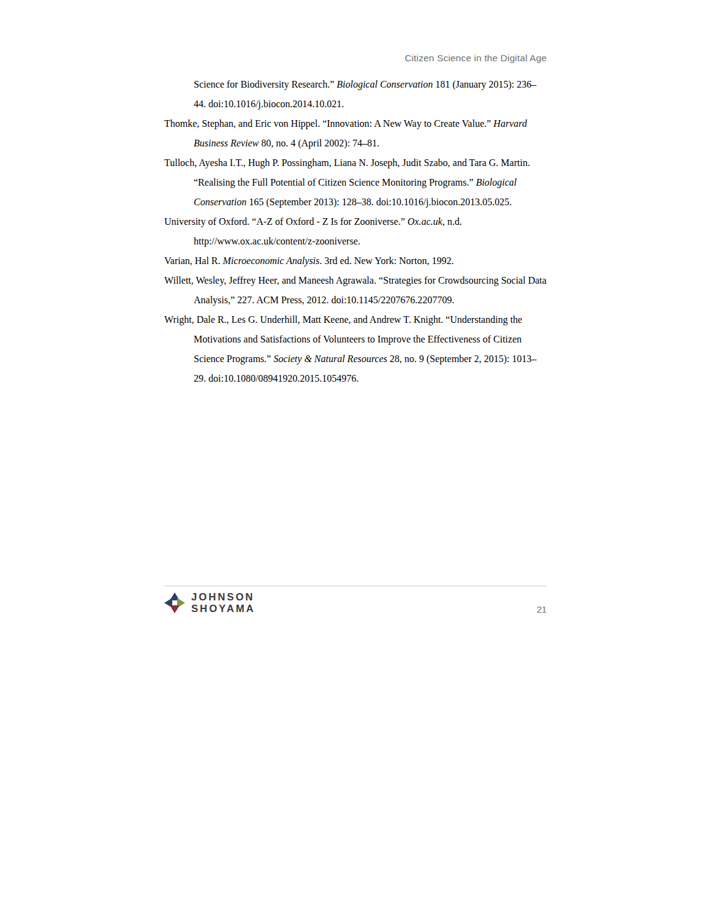Citizen Science in the Digital Age
Science for Biodiversity Research.” Biological Conservation 181 (January 2015): 236–44. doi:10.1016/j.biocon.2014.10.021.
Thomke, Stephan, and Eric von Hippel. “Innovation: A New Way to Create Value.” Harvard Business Review 80, no. 4 (April 2002): 74–81.
Tulloch, Ayesha I.T., Hugh P. Possingham, Liana N. Joseph, Judit Szabo, and Tara G. Martin. “Realising the Full Potential of Citizen Science Monitoring Programs.” Biological Conservation 165 (September 2013): 128–38. doi:10.1016/j.biocon.2013.05.025.
University of Oxford. “A-Z of Oxford - Z Is for Zooniverse.” Ox.ac.uk, n.d. http://www.ox.ac.uk/content/z-zooniverse.
Varian, Hal R. Microeconomic Analysis. 3rd ed. New York: Norton, 1992.
Willett, Wesley, Jeffrey Heer, and Maneesh Agrawala. “Strategies for Crowdsourcing Social Data Analysis,” 227. ACM Press, 2012. doi:10.1145/2207676.2207709.
Wright, Dale R., Les G. Underhill, Matt Keene, and Andrew T. Knight. “Understanding the Motivations and Satisfactions of Volunteers to Improve the Effectiveness of Citizen Science Programs.” Society & Natural Resources 28, no. 9 (September 2, 2015): 1013–29. doi:10.1080/08941920.2015.1054976.
JOHNSON
SHOYAMA
21